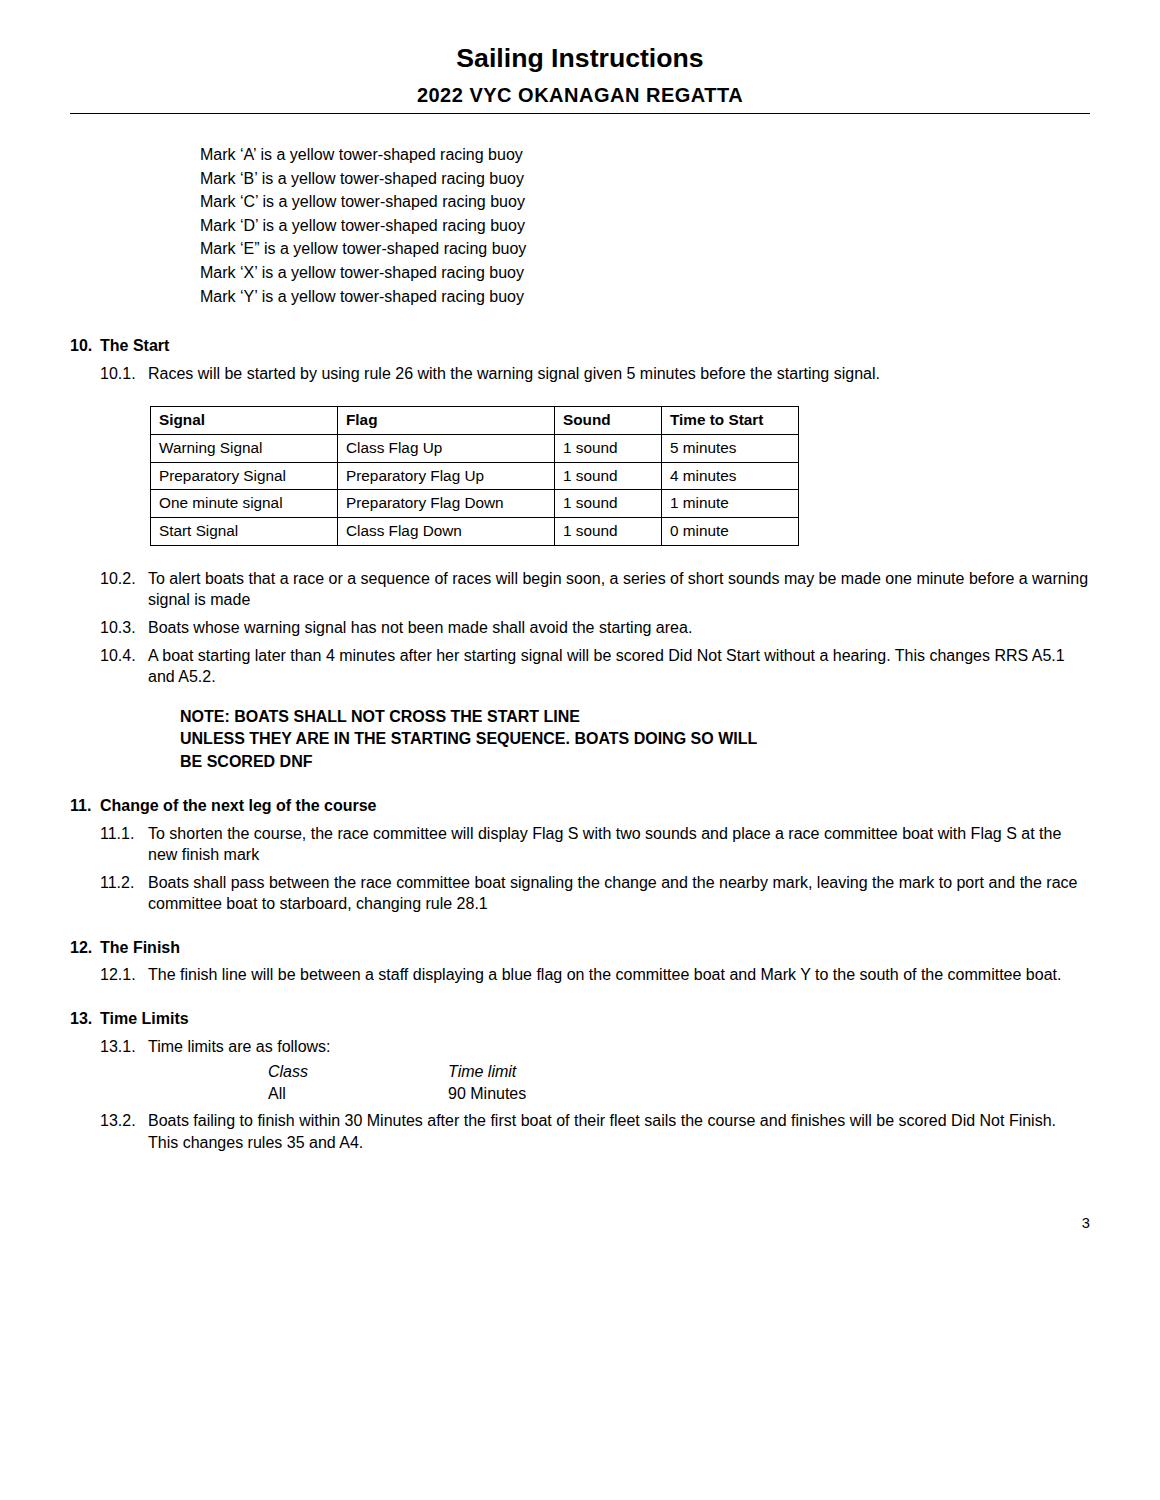Sailing Instructions
2022 VYC OKANAGAN REGATTA
Mark ‘A’ is a yellow tower-shaped racing buoy
Mark ‘B’ is a yellow tower-shaped racing buoy
Mark ‘C’ is a yellow tower-shaped racing buoy
Mark ‘D’ is a yellow tower-shaped racing buoy
Mark ‘E” is a yellow tower-shaped racing buoy
Mark ‘X’ is a yellow tower-shaped racing buoy
Mark ‘Y’ is a yellow tower-shaped racing buoy
10. The Start
10.1. Races will be started by using rule 26 with the warning signal given 5 minutes before the starting signal.
| Signal | Flag | Sound | Time to Start |
| --- | --- | --- | --- |
| Warning Signal | Class Flag Up | 1 sound | 5 minutes |
| Preparatory Signal | Preparatory Flag Up | 1 sound | 4 minutes |
| One minute signal | Preparatory Flag Down | 1 sound | 1 minute |
| Start Signal | Class Flag Down | 1 sound | 0 minute |
10.2. To alert boats that a race or a sequence of races will begin soon, a series of short sounds may be made one minute before a warning signal is made
10.3. Boats whose warning signal has not been made shall avoid the starting area.
10.4. A boat starting later than 4 minutes after her starting signal will be scored Did Not Start without a hearing. This changes RRS A5.1 and A5.2.
NOTE: BOATS SHALL NOT CROSS THE START LINE
UNLESS THEY ARE IN THE STARTING SEQUENCE. BOATS DOING SO WILL
BE SCORED DNF
11. Change of the next leg of the course
11.1. To shorten the course, the race committee will display Flag S with two sounds and place a race committee boat with Flag S at the new finish mark
11.2. Boats shall pass between the race committee boat signaling the change and the nearby mark, leaving the mark to port and the race committee boat to starboard, changing rule 28.1
12. The Finish
12.1. The finish line will be between a staff displaying a blue flag on the committee boat and Mark Y to the south of the committee boat.
13. Time Limits
13.1. Time limits are as follows:
Class Time limit All 90 Minutes
13.2. Boats failing to finish within 30 Minutes after the first boat of their fleet sails the course and finishes will be scored Did Not Finish. This changes rules 35 and A4.
3